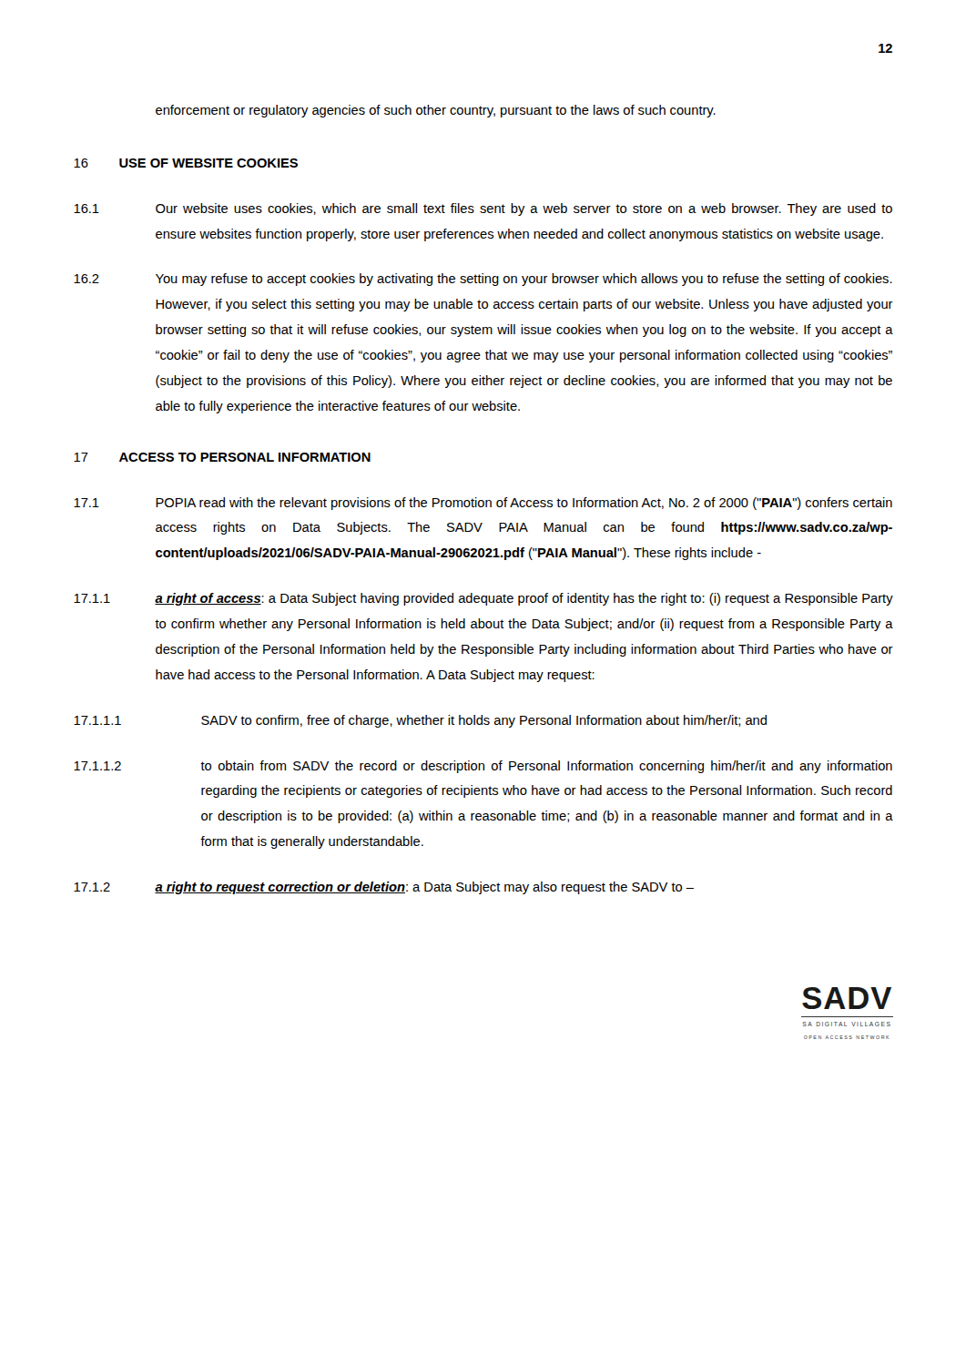12
enforcement or regulatory agencies of such other country, pursuant to the laws of such country.
16 USE OF WEBSITE COOKIES
16.1 Our website uses cookies, which are small text files sent by a web server to store on a web browser. They are used to ensure websites function properly, store user preferences when needed and collect anonymous statistics on website usage.
16.2 You may refuse to accept cookies by activating the setting on your browser which allows you to refuse the setting of cookies. However, if you select this setting you may be unable to access certain parts of our website. Unless you have adjusted your browser setting so that it will refuse cookies, our system will issue cookies when you log on to the website. If you accept a “cookie” or fail to deny the use of “cookies”, you agree that we may use your personal information collected using “cookies” (subject to the provisions of this Policy). Where you either reject or decline cookies, you are informed that you may not be able to fully experience the interactive features of our website.
17 ACCESS TO PERSONAL INFORMATION
17.1 POPIA read with the relevant provisions of the Promotion of Access to Information Act, No. 2 of 2000 ("PAIA") confers certain access rights on Data Subjects. The SADV PAIA Manual can be found https://www.sadv.co.za/wp-content/uploads/2021/06/SADV-PAIA-Manual-29062021.pdf ("PAIA Manual"). These rights include -
17.1.1 a right of access: a Data Subject having provided adequate proof of identity has the right to: (i) request a Responsible Party to confirm whether any Personal Information is held about the Data Subject; and/or (ii) request from a Responsible Party a description of the Personal Information held by the Responsible Party including information about Third Parties who have or have had access to the Personal Information. A Data Subject may request:
17.1.1.1 SADV to confirm, free of charge, whether it holds any Personal Information about him/her/it; and
17.1.1.2 to obtain from SADV the record or description of Personal Information concerning him/her/it and any information regarding the recipients or categories of recipients who have or had access to the Personal Information. Such record or description is to be provided: (a) within a reasonable time; and (b) in a reasonable manner and format and in a form that is generally understandable.
17.1.2 a right to request correction or deletion: a Data Subject may also request the SADV to –
SADV
SA DIGITAL VILLAGES
OPEN ACCESS NETWORK